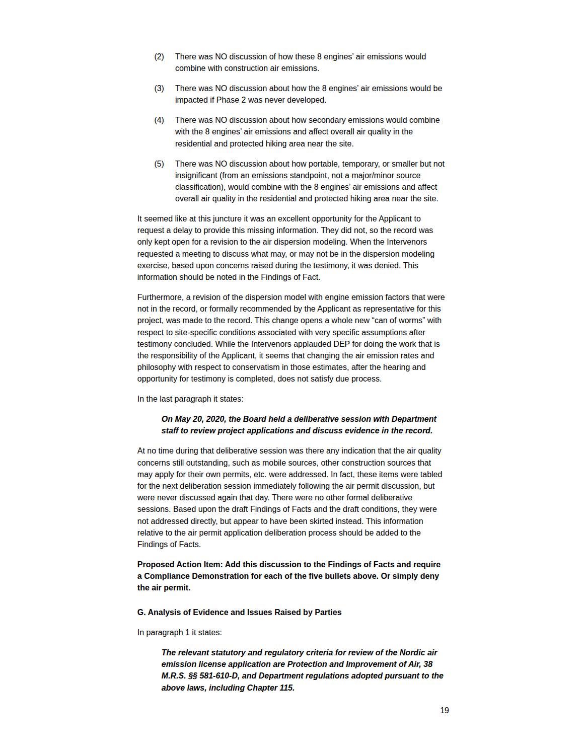(2) There was NO discussion of how these 8 engines’ air emissions would combine with construction air emissions.
(3) There was NO discussion about how the 8 engines’ air emissions would be impacted if Phase 2 was never developed.
(4) There was NO discussion about how secondary emissions would combine with the 8 engines’ air emissions and affect overall air quality in the residential and protected hiking area near the site.
(5) There was NO discussion about how portable, temporary, or smaller but not insignificant (from an emissions standpoint, not a major/minor source classification), would combine with the 8 engines’ air emissions and affect overall air quality in the residential and protected hiking area near the site.
It seemed like at this juncture it was an excellent opportunity for the Applicant to request a delay to provide this missing information. They did not, so the record was only kept open for a revision to the air dispersion modeling. When the Intervenors requested a meeting to discuss what may, or may not be in the dispersion modeling exercise, based upon concerns raised during the testimony, it was denied. This information should be noted in the Findings of Fact.
Furthermore, a revision of the dispersion model with engine emission factors that were not in the record, or formally recommended by the Applicant as representative for this project, was made to the record. This change opens a whole new “can of worms” with respect to site-specific conditions associated with very specific assumptions after testimony concluded. While the Intervenors applauded DEP for doing the work that is the responsibility of the Applicant, it seems that changing the air emission rates and philosophy with respect to conservatism in those estimates, after the hearing and opportunity for testimony is completed, does not satisfy due process.
In the last paragraph it states:
On May 20, 2020, the Board held a deliberative session with Department staff to review project applications and discuss evidence in the record.
At no time during that deliberative session was there any indication that the air quality concerns still outstanding, such as mobile sources, other construction sources that may apply for their own permits, etc. were addressed. In fact, these items were tabled for the next deliberation session immediately following the air permit discussion, but were never discussed again that day. There were no other formal deliberative sessions. Based upon the draft Findings of Facts and the draft conditions, they were not addressed directly, but appear to have been skirted instead. This information relative to the air permit application deliberation process should be added to the Findings of Facts.
Proposed Action Item: Add this discussion to the Findings of Facts and require a Compliance Demonstration for each of the five bullets above. Or simply deny the air permit.
G. Analysis of Evidence and Issues Raised by Parties
In paragraph 1 it states:
The relevant statutory and regulatory criteria for review of the Nordic air emission license application are Protection and Improvement of Air, 38 M.R.S. §§ 581-610-D, and Department regulations adopted pursuant to the above laws, including Chapter 115.
19